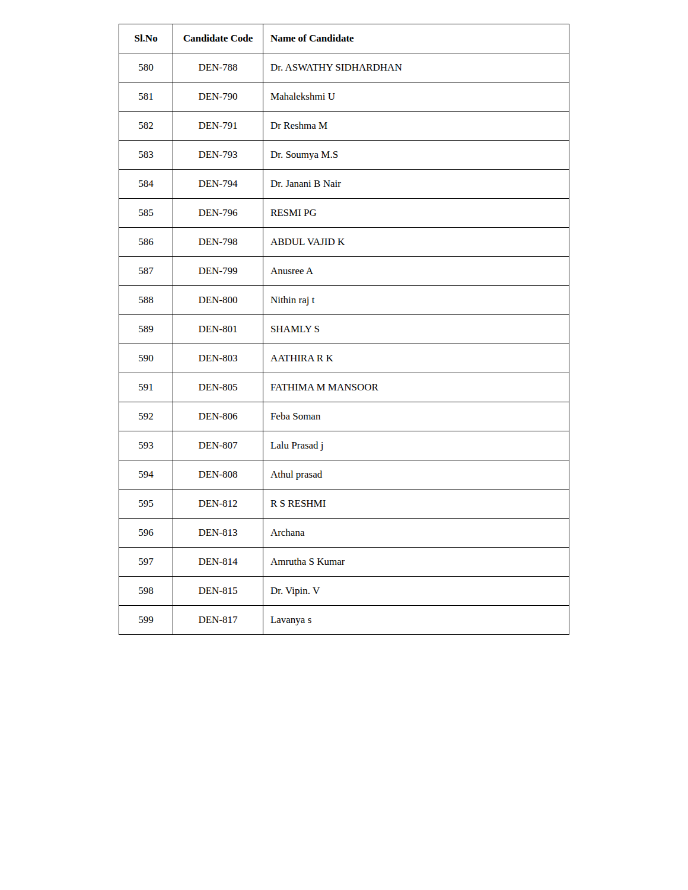| Sl.No | Candidate Code | Name of Candidate |
| --- | --- | --- |
| 580 | DEN-788 | Dr. ASWATHY SIDHARDHAN |
| 581 | DEN-790 | Mahalekshmi U |
| 582 | DEN-791 | Dr Reshma M |
| 583 | DEN-793 | Dr. Soumya M.S |
| 584 | DEN-794 | Dr. Janani B Nair |
| 585 | DEN-796 | RESMI PG |
| 586 | DEN-798 | ABDUL VAJID K |
| 587 | DEN-799 | Anusree A |
| 588 | DEN-800 | Nithin raj t |
| 589 | DEN-801 | SHAMLY S |
| 590 | DEN-803 | AATHIRA R K |
| 591 | DEN-805 | FATHIMA M MANSOOR |
| 592 | DEN-806 | Feba Soman |
| 593 | DEN-807 | Lalu Prasad j |
| 594 | DEN-808 | Athul prasad |
| 595 | DEN-812 | R S RESHMI |
| 596 | DEN-813 | Archana |
| 597 | DEN-814 | Amrutha S Kumar |
| 598 | DEN-815 | Dr. Vipin. V |
| 599 | DEN-817 | Lavanya s |